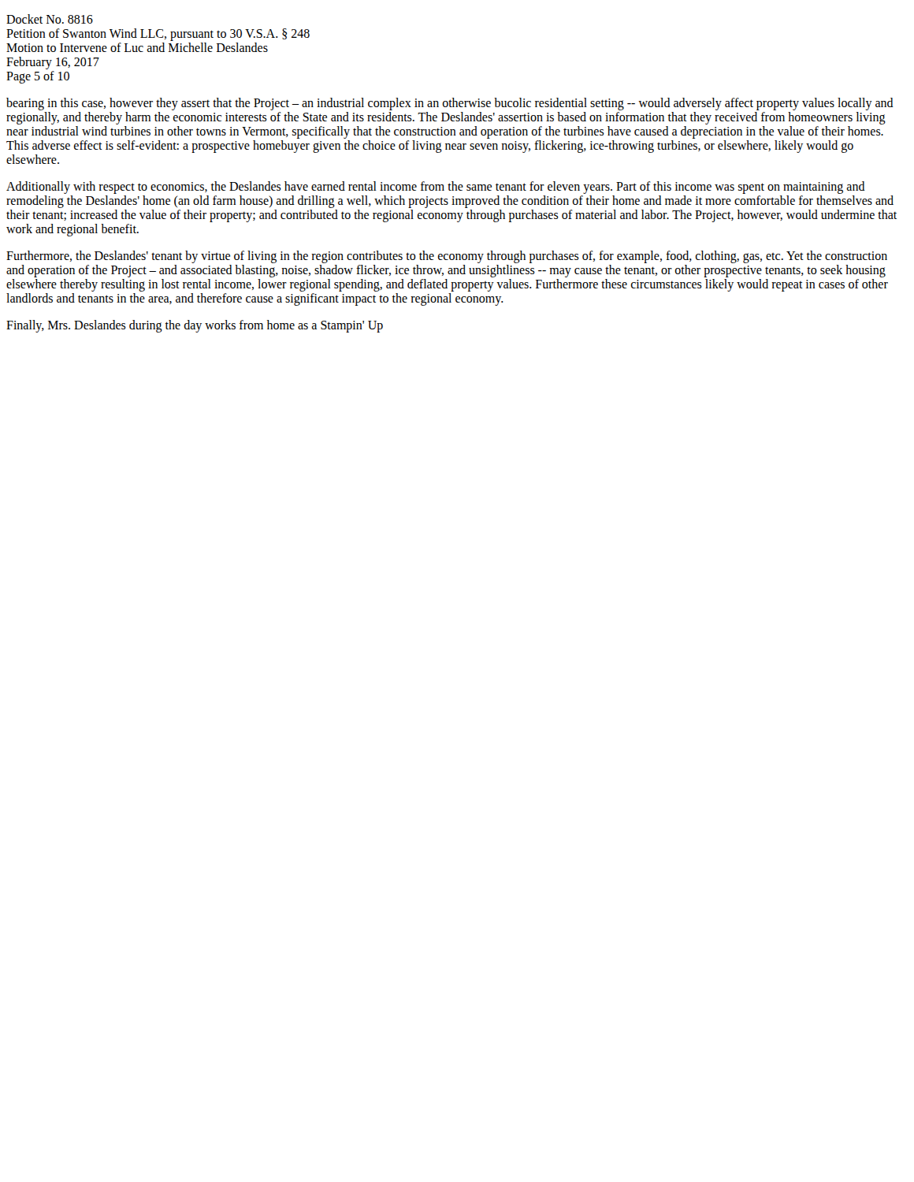Docket No. 8816
Petition of Swanton Wind LLC, pursuant to 30 V.S.A. § 248
Motion to Intervene of Luc and Michelle Deslandes
February 16, 2017
Page 5 of 10
bearing in this case, however they assert that the Project – an industrial complex in an otherwise bucolic residential setting -- would adversely affect property values locally and regionally, and thereby harm the economic interests of the State and its residents. The Deslandes' assertion is based on information that they received from homeowners living near industrial wind turbines in other towns in Vermont, specifically that the construction and operation of the turbines have caused a depreciation in the value of their homes. This adverse effect is self-evident: a prospective homebuyer given the choice of living near seven noisy, flickering, ice-throwing turbines, or elsewhere, likely would go elsewhere.
Additionally with respect to economics, the Deslandes have earned rental income from the same tenant for eleven years. Part of this income was spent on maintaining and remodeling the Deslandes' home (an old farm house) and drilling a well, which projects improved the condition of their home and made it more comfortable for themselves and their tenant; increased the value of their property; and contributed to the regional economy through purchases of material and labor. The Project, however, would undermine that work and regional benefit.
Furthermore, the Deslandes' tenant by virtue of living in the region contributes to the economy through purchases of, for example, food, clothing, gas, etc. Yet the construction and operation of the Project – and associated blasting, noise, shadow flicker, ice throw, and unsightliness -- may cause the tenant, or other prospective tenants, to seek housing elsewhere thereby resulting in lost rental income, lower regional spending, and deflated property values. Furthermore these circumstances likely would repeat in cases of other landlords and tenants in the area, and therefore cause a significant impact to the regional economy.
Finally, Mrs. Deslandes during the day works from home as a Stampin' Up